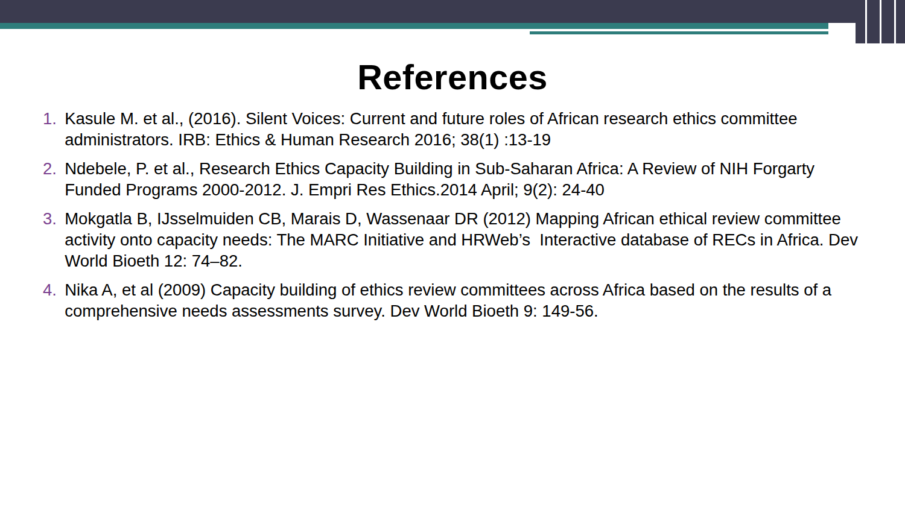References
Kasule M. et al., (2016). Silent Voices: Current and future roles of African research ethics committee administrators. IRB: Ethics & Human Research 2016; 38(1) :13-19
Ndebele, P. et al., Research Ethics Capacity Building in Sub-Saharan Africa: A Review of NIH Forgarty Funded Programs 2000-2012. J. Empri Res Ethics.2014 April; 9(2): 24-40
Mokgatla B, IJsselmuiden CB, Marais D, Wassenaar DR (2012) Mapping African ethical review committee activity onto capacity needs: The MARC Initiative and HRWeb’s Interactive database of RECs in Africa. Dev World Bioeth 12: 74–82.
Nika A, et al (2009) Capacity building of ethics review committees across Africa based on the results of a comprehensive needs assessments survey. Dev World Bioeth 9: 149-56.